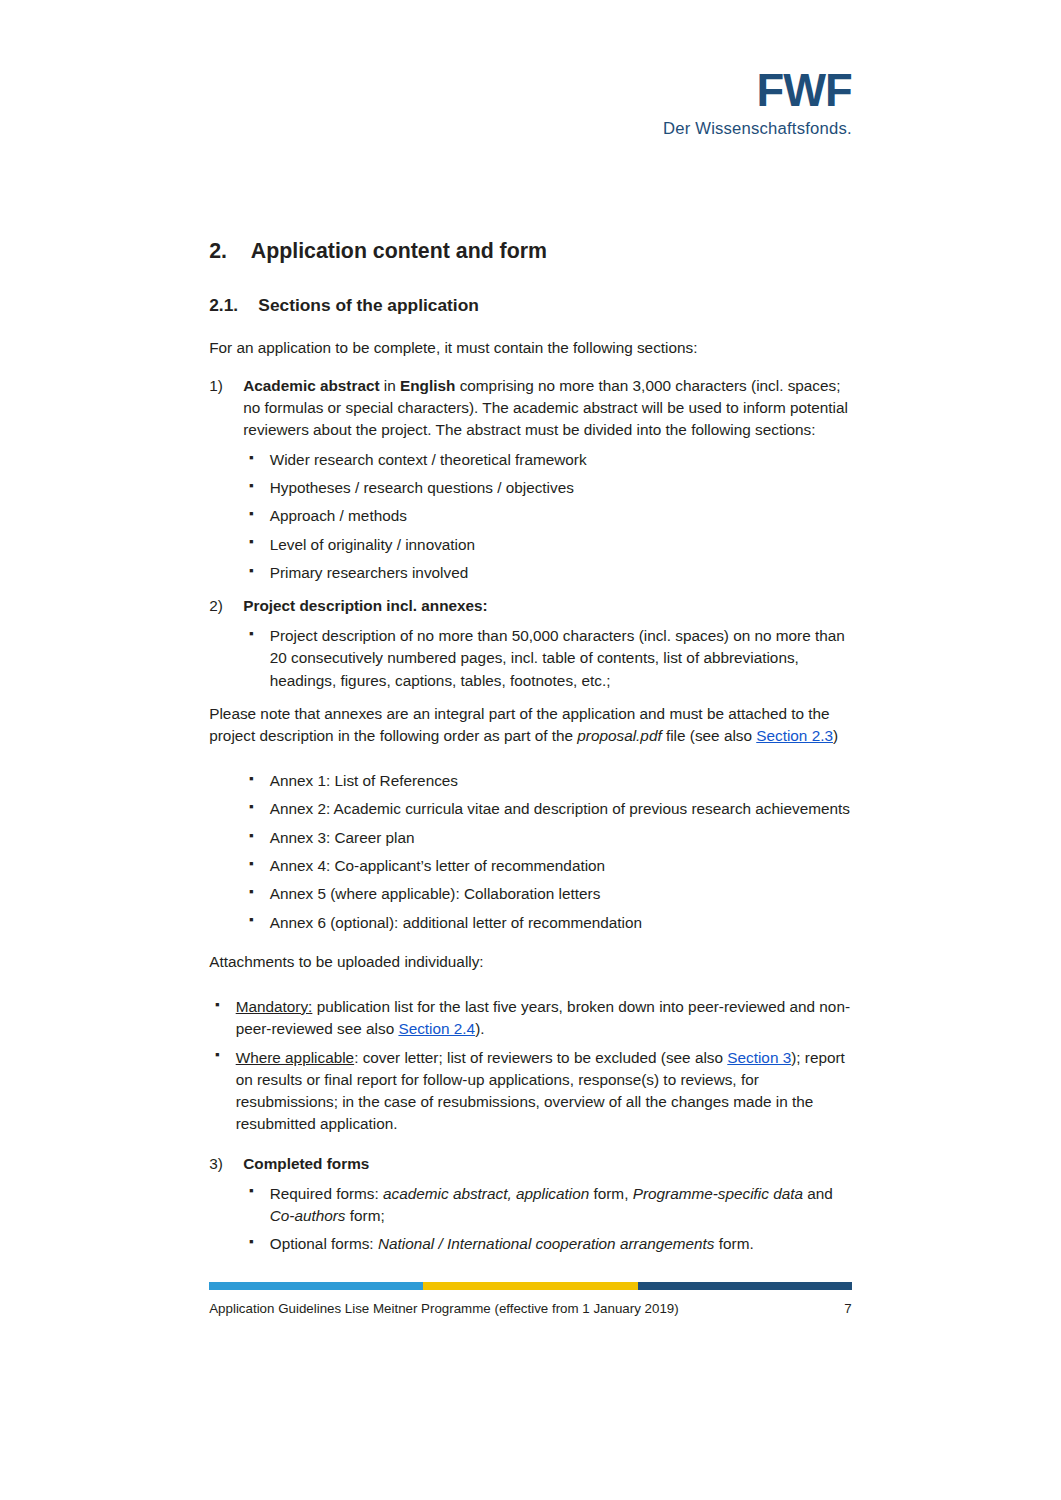FWF
Der Wissenschaftsfonds.
2. Application content and form
2.1. Sections of the application
For an application to be complete, it must contain the following sections:
1) Academic abstract in English comprising no more than 3,000 characters (incl. spaces; no formulas or special characters). The academic abstract will be used to inform potential reviewers about the project. The abstract must be divided into the following sections:
Wider research context / theoretical framework
Hypotheses / research questions / objectives
Approach / methods
Level of originality / innovation
Primary researchers involved
2) Project description incl. annexes:
Project description of no more than 50,000 characters (incl. spaces) on no more than 20 consecutively numbered pages, incl. table of contents, list of abbreviations, headings, figures, captions, tables, footnotes, etc.;
Please note that annexes are an integral part of the application and must be attached to the project description in the following order as part of the proposal.pdf file (see also Section 2.3)
Annex 1: List of References
Annex 2: Academic curricula vitae and description of previous research achievements
Annex 3: Career plan
Annex 4: Co-applicant’s letter of recommendation
Annex 5 (where applicable): Collaboration letters
Annex 6 (optional): additional letter of recommendation
Attachments to be uploaded individually:
Mandatory: publication list for the last five years, broken down into peer-reviewed and non-peer-reviewed see also Section 2.4).
Where applicable: cover letter; list of reviewers to be excluded (see also Section 3); report on results or final report for follow-up applications, response(s) to reviews, for resubmissions; in the case of resubmissions, overview of all the changes made in the resubmitted application.
3) Completed forms
Required forms: academic abstract, application form, Programme-specific data and Co-authors form;
Optional forms: National / International cooperation arrangements form.
Application Guidelines Lise Meitner Programme (effective from 1 January 2019) 7